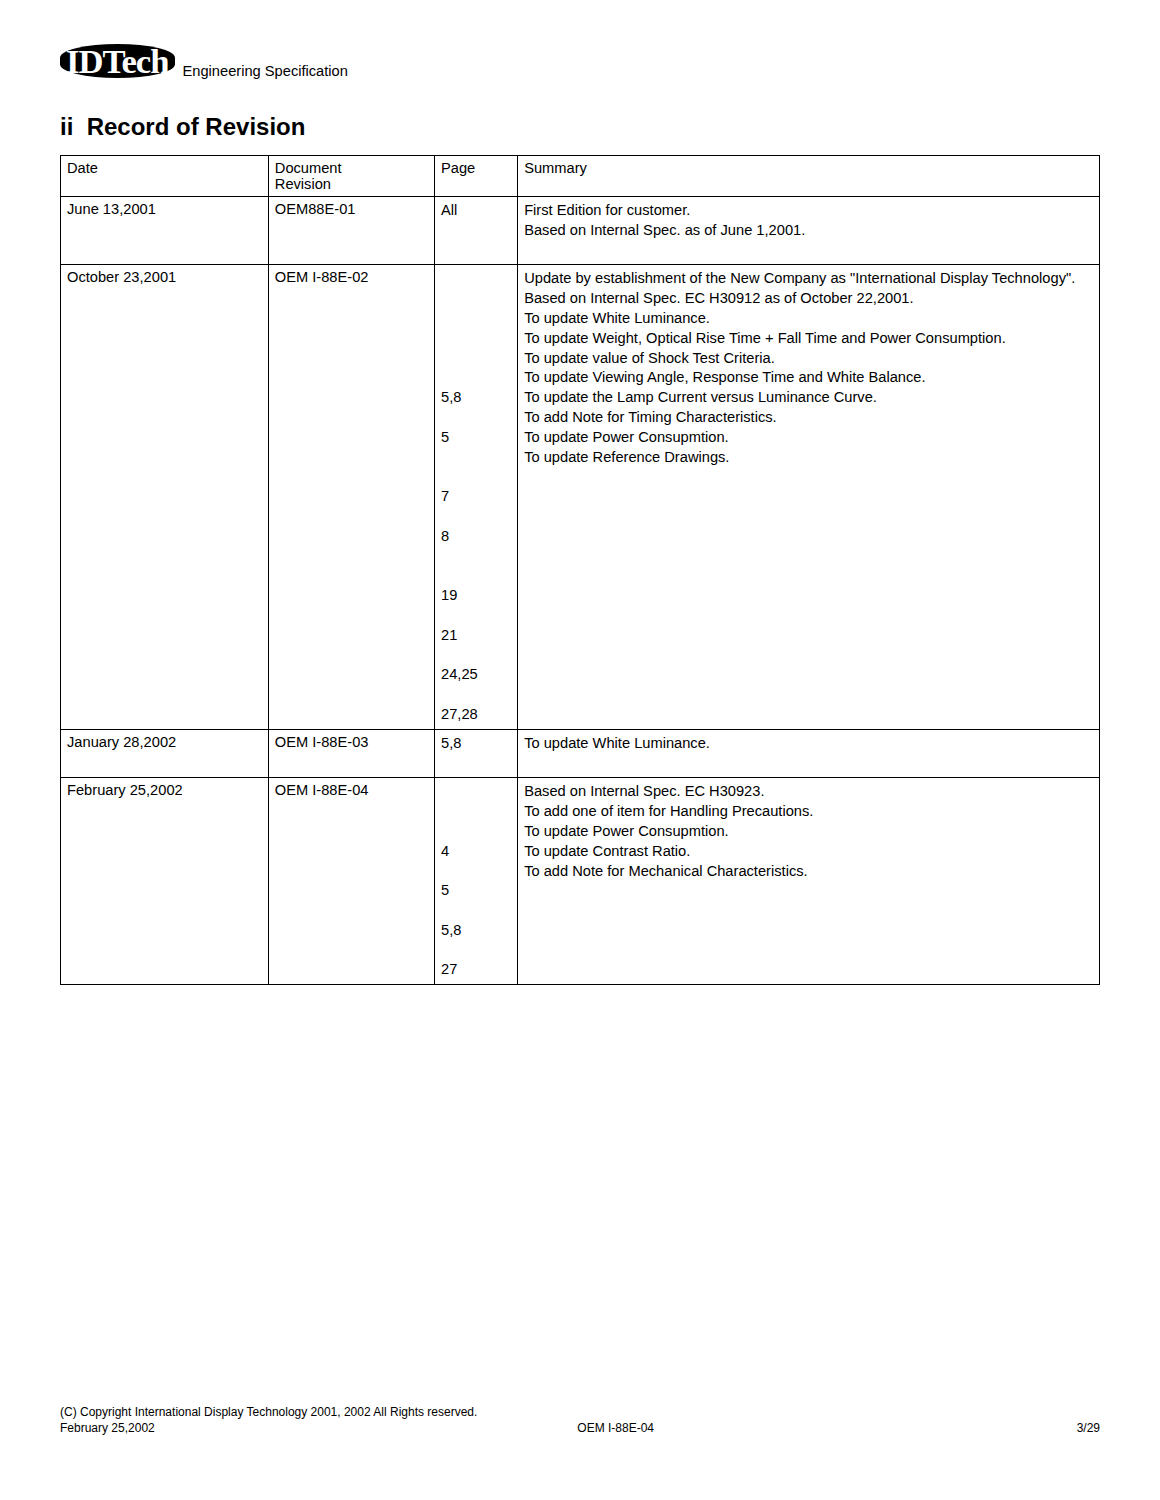IDTech
Engineering Specification
ii Record of Revision
| Date | Document Revision | Page | Summary |
| --- | --- | --- | --- |
| June 13,2001 | OEM88E-01 | All | First Edition for customer. Based on Internal Spec. as of June 1,2001. |
| October 23,2001 | OEM I-88E-02 | 5,8 5 7 8 19 21 24,25 27,28 | Update by establishment of the New Company as "International Display Technology". Based on Internal Spec. EC H30912 as of October 22,2001. To update White Luminance. To update Weight, Optical Rise Time + Fall Time and Power Consumption. To update value of Shock Test Criteria. To update Viewing Angle, Response Time and White Balance. To update the Lamp Current versus Luminance Curve. To add Note for Timing Characteristics. To update Power Consupmtion. To update Reference Drawings. |
| January 28,2002 | OEM I-88E-03 | 5,8 | To update White Luminance. |
| February 25,2002 | OEM I-88E-04 | 4 5 5,8 27 | Based on Internal Spec. EC H30923. To add one of item for Handling Precautions. To update Power Consupmtion. To update Contrast Ratio. To add Note for Mechanical Characteristics. |
(C) Copyright International Display Technology 2001, 2002 All Rights reserved.
February 25,2002 OEM I-88E-04 3/29